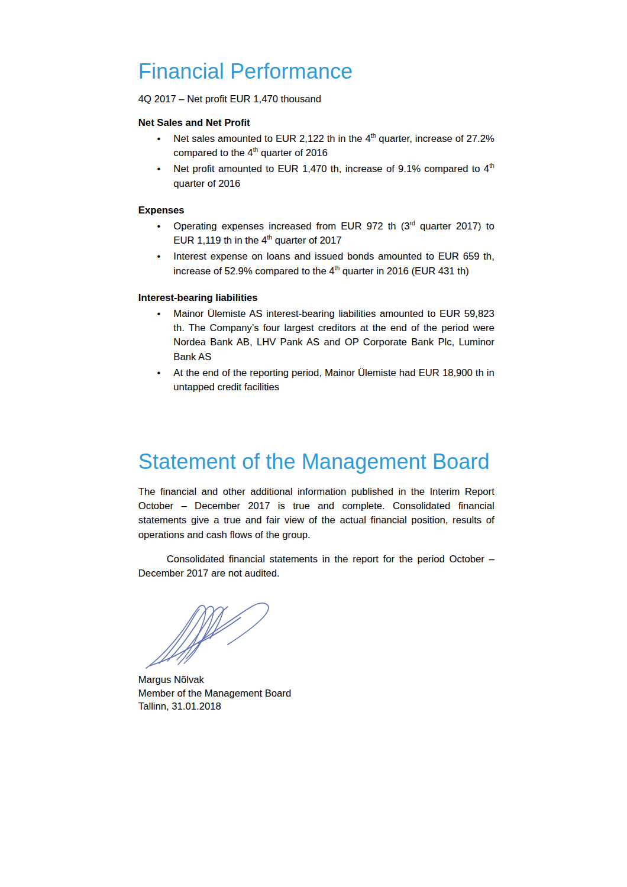Financial Performance
4Q 2017 – Net profit EUR 1,470 thousand
Net Sales and Net Profit
Net sales amounted to EUR 2,122 th in the 4th quarter, increase of 27.2% compared to the 4th quarter of 2016
Net profit amounted to EUR 1,470 th, increase of 9.1% compared to 4th quarter of 2016
Expenses
Operating expenses increased from EUR 972 th (3rd quarter 2017) to EUR 1,119 th in the 4th quarter of 2017
Interest expense on loans and issued bonds amounted to EUR 659 th, increase of 52.9% compared to the 4th quarter in 2016 (EUR 431 th)
Interest-bearing liabilities
Mainor Ülemiste AS interest-bearing liabilities amounted to EUR 59,823 th. The Company’s four largest creditors at the end of the period were Nordea Bank AB, LHV Pank AS and OP Corporate Bank Plc, Luminor Bank AS
At the end of the reporting period, Mainor Ülemiste had EUR 18,900 th in untapped credit facilities
Statement of the Management Board
The financial and other additional information published in the Interim Report October – December 2017 is true and complete. Consolidated financial statements give a true and fair view of the actual financial position, results of operations and cash flows of the group.
Consolidated financial statements in the report for the period October – December 2017 are not audited.
Margus Nõlvak Member of the Management Board Tallinn, 31.01.2018